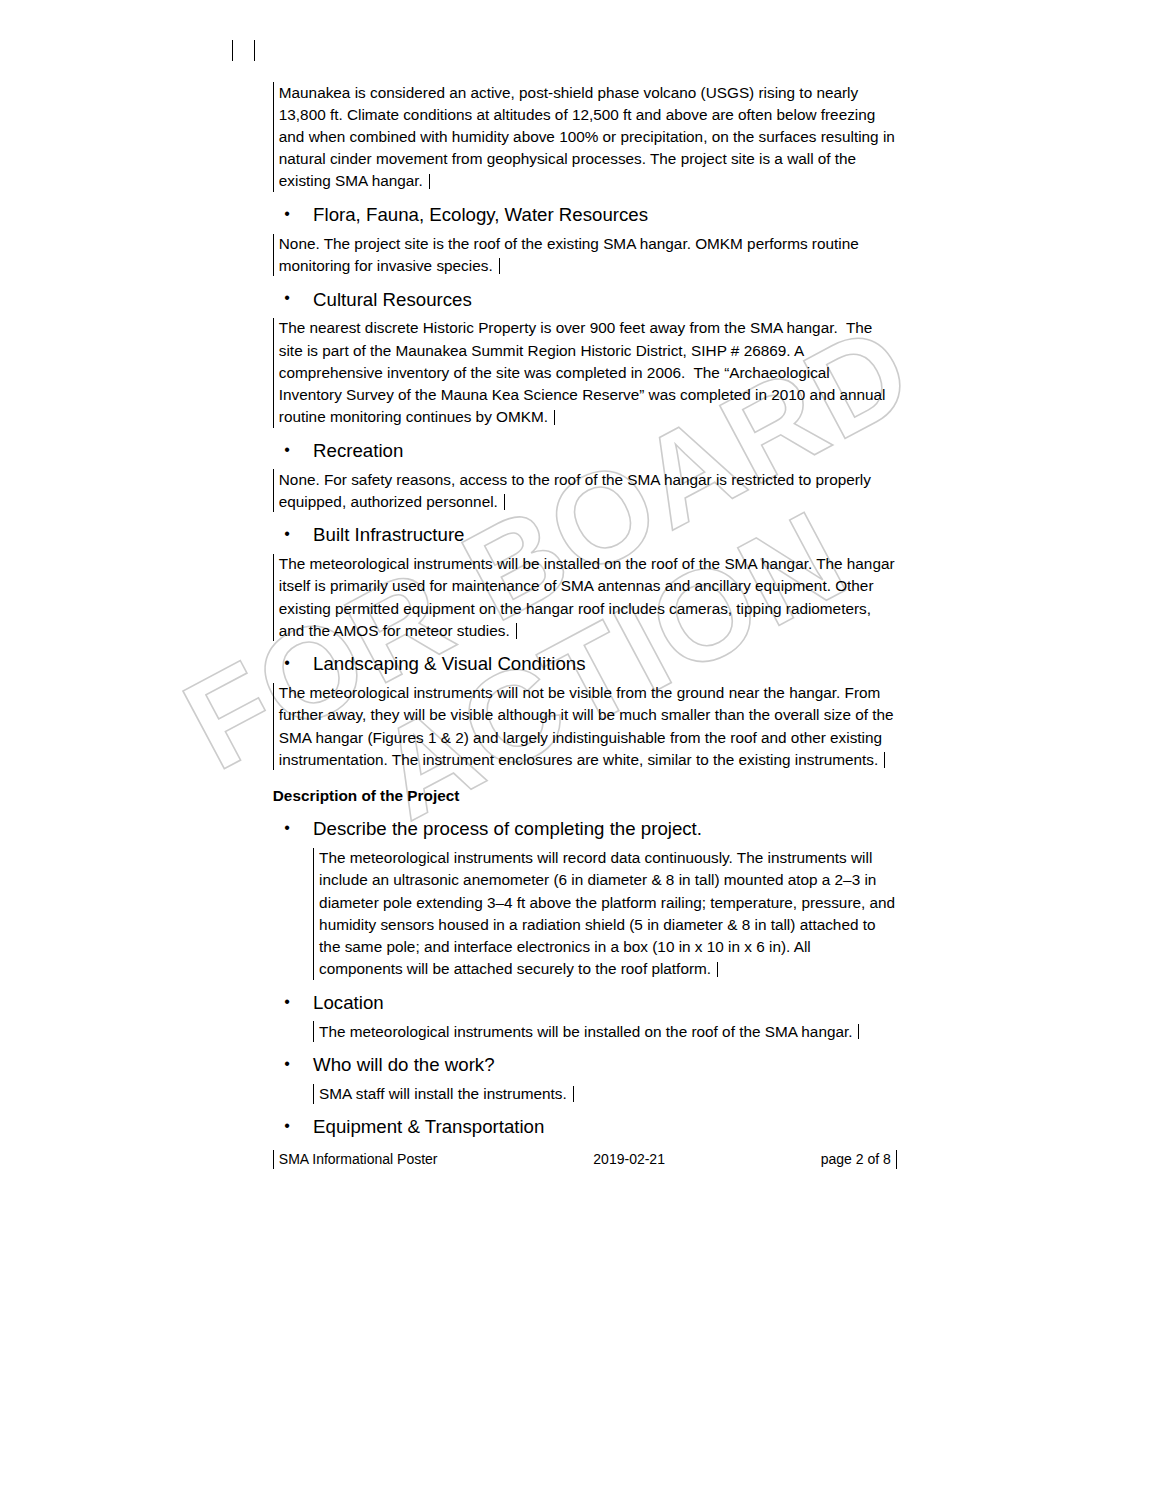FOR BOARD
ACTION
Maunakea is considered an active, post-shield phase volcano (USGS) rising to nearly 13,800 ft. Climate conditions at altitudes of 12,500 ft and above are often below freezing and when combined with humidity above 100% or precipitation, on the surfaces resulting in natural cinder movement from geophysical processes. The project site is a wall of the existing SMA hangar.
Flora, Fauna, Ecology, Water Resources
None. The project site is the roof of the existing SMA hangar. OMKM performs routine monitoring for invasive species.
Cultural Resources
The nearest discrete Historic Property is over 900 feet away from the SMA hangar. The site is part of the Maunakea Summit Region Historic District, SIHP # 26869. A comprehensive inventory of the site was completed in 2006. The “Archaeological Inventory Survey of the Mauna Kea Science Reserve” was completed in 2010 and annual routine monitoring continues by OMKM.
Recreation
None. For safety reasons, access to the roof of the SMA hangar is restricted to properly equipped, authorized personnel.
Built Infrastructure
The meteorological instruments will be installed on the roof of the SMA hangar. The hangar itself is primarily used for maintenance of SMA antennas and ancillary equipment. Other existing permitted equipment on the hangar roof includes cameras, tipping radiometers, and the AMOS for meteor studies.
Landscaping & Visual Conditions
The meteorological instruments will not be visible from the ground near the hangar. From further away, they will be visible although it will be much smaller than the overall size of the SMA hangar (Figures 1 & 2) and largely indistinguishable from the roof and other existing instrumentation. The instrument enclosures are white, similar to the existing instruments.
Description of the Project
Describe the process of completing the project.
The meteorological instruments will record data continuously. The instruments will include an ultrasonic anemometer (6 in diameter & 8 in tall) mounted atop a 2–3 in diameter pole extending 3–4 ft above the platform railing; temperature, pressure, and humidity sensors housed in a radiation shield (5 in diameter & 8 in tall) attached to the same pole; and interface electronics in a box (10 in x 10 in x 6 in). All components will be attached securely to the roof platform.
Location
The meteorological instruments will be installed on the roof of the SMA hangar.
Who will do the work?
SMA staff will install the instruments.
Equipment & Transportation
SMA Informational Poster
2019-02-21
page 2 of 8